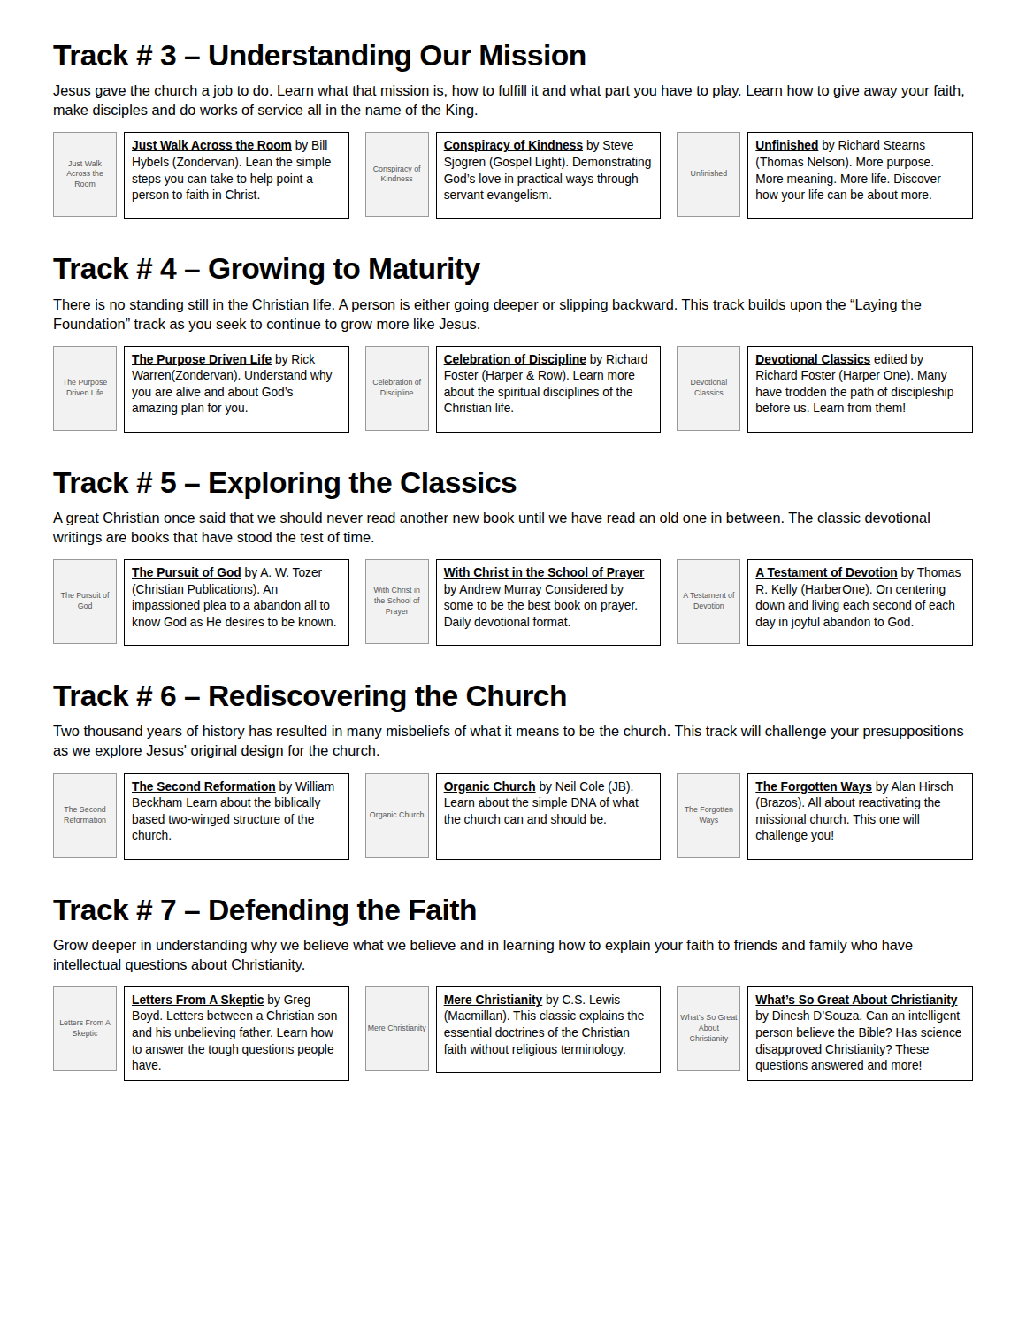Track # 3 – Understanding Our Mission
Jesus gave the church a job to do. Learn what that mission is, how to fulfill it and what part you have to play. Learn how to give away your faith, make disciples and do works of service all in the name of the King.
Just Walk Across the Room
Just Walk Across the Room by Bill Hybels (Zondervan). Lean the simple steps you can take to help point a person to faith in Christ.
Conspiracy of Kindness
Conspiracy of Kindness by Steve Sjogren (Gospel Light). Demonstrating God’s love in practical ways through servant evangelism.
Unfinished
Unfinished by Richard Stearns (Thomas Nelson). More purpose. More meaning. More life. Discover how your life can be about more.
Track # 4 – Growing to Maturity
There is no standing still in the Christian life. A person is either going deeper or slipping backward. This track builds upon the “Laying the Foundation” track as you seek to continue to grow more like Jesus.
The Purpose Driven Life
The Purpose Driven Life by Rick Warren(Zondervan). Understand why you are alive and about God’s amazing plan for you.
Celebration of Discipline
Celebration of Discipline by Richard Foster (Harper & Row). Learn more about the spiritual disciplines of the Christian life.
Devotional Classics
Devotional Classics edited by Richard Foster (Harper One). Many have trodden the path of discipleship before us. Learn from them!
Track # 5 – Exploring the Classics
A great Christian once said that we should never read another new book until we have read an old one in between. The classic devotional writings are books that have stood the test of time.
The Pursuit of God
The Pursuit of God by A. W. Tozer (Christian Publications). An impassioned plea to a abandon all to know God as He desires to be known.
With Christ in the School of Prayer
With Christ in the School of Prayer by Andrew Murray Considered by some to be the best book on prayer. Daily devotional format.
A Testament of Devotion
A Testament of Devotion by Thomas R. Kelly (HarberOne). On centering down and living each second of each day in joyful abandon to God.
Track # 6 – Rediscovering the Church
Two thousand years of history has resulted in many misbeliefs of what it means to be the church. This track will challenge your presuppositions as we explore Jesus' original design for the church.
The Second Reformation
The Second Reformation by William Beckham Learn about the biblically based two-winged structure of the church.
Organic Church
Organic Church by Neil Cole (JB). Learn about the simple DNA of what the church can and should be.
The Forgotten Ways
The Forgotten Ways by Alan Hirsch (Brazos). All about reactivating the missional church. This one will challenge you!
Track # 7 – Defending the Faith
Grow deeper in understanding why we believe what we believe and in learning how to explain your faith to friends and family who have intellectual questions about Christianity.
Letters From A Skeptic
Letters From A Skeptic by Greg Boyd. Letters between a Christian son and his unbelieving father. Learn how to answer the tough questions people have.
Mere Christianity
Mere Christianity by C.S. Lewis (Macmillan). This classic explains the essential doctrines of the Christian faith without religious terminology.
What’s So Great About Christianity
What’s So Great About Christianity by Dinesh D’Souza. Can an intelligent person believe the Bible? Has science disapproved Christianity? These questions answered and more!